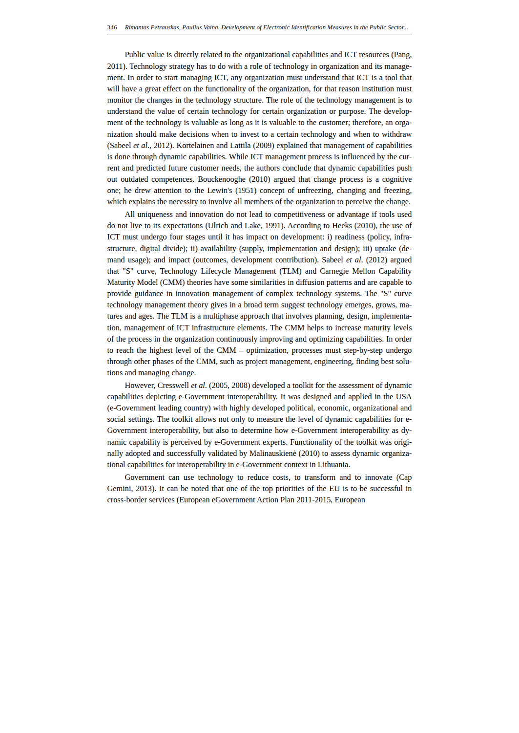346 Rimantas Petrauskas, Paulius Vaina. Development of Electronic Identification Measures in the Public Sector...
Public value is directly related to the organizational capabilities and ICT resources (Pang, 2011). Technology strategy has to do with a role of technology in organization and its management. In order to start managing ICT, any organization must understand that ICT is a tool that will have a great effect on the functionality of the organization, for that reason institution must monitor the changes in the technology structure. The role of the technology management is to understand the value of certain technology for certain organization or purpose. The development of the technology is valuable as long as it is valuable to the customer; therefore, an organization should make decisions when to invest to a certain technology and when to withdraw (Sabeel et al., 2012). Kortelainen and Lattila (2009) explained that management of capabilities is done through dynamic capabilities. While ICT management process is influenced by the current and predicted future customer needs, the authors conclude that dynamic capabilities push out outdated competences. Bouckenooghe (2010) argued that change process is a cognitive one; he drew attention to the Lewin's (1951) concept of unfreezing, changing and freezing, which explains the necessity to involve all members of the organization to perceive the change.
All uniqueness and innovation do not lead to competitiveness or advantage if tools used do not live to its expectations (Ulrich and Lake, 1991). According to Heeks (2010), the use of ICT must undergo four stages until it has impact on development: i) readiness (policy, infrastructure, digital divide); ii) availability (supply, implementation and design); iii) uptake (demand usage); and impact (outcomes, development contribution). Sabeel et al. (2012) argued that "S" curve, Technology Lifecycle Management (TLM) and Carnegie Mellon Capability Maturity Model (CMM) theories have some similarities in diffusion patterns and are capable to provide guidance in innovation management of complex technology systems. The "S" curve technology management theory gives in a broad term suggest technology emerges, grows, matures and ages. The TLM is a multiphase approach that involves planning, design, implementation, management of ICT infrastructure elements. The CMM helps to increase maturity levels of the process in the organization continuously improving and optimizing capabilities. In order to reach the highest level of the CMM – optimization, processes must step-by-step undergo through other phases of the CMM, such as project management, engineering, finding best solutions and managing change.
However, Cresswell et al. (2005, 2008) developed a toolkit for the assessment of dynamic capabilities depicting e-Government interoperability. It was designed and applied in the USA (e-Government leading country) with highly developed political, economic, organizational and social settings. The toolkit allows not only to measure the level of dynamic capabilities for e-Government interoperability, but also to determine how e-Government interoperability as dynamic capability is perceived by e-Government experts. Functionality of the toolkit was originally adopted and successfully validated by Malinauskienė (2010) to assess dynamic organizational capabilities for interoperability in e-Government context in Lithuania.
Government can use technology to reduce costs, to transform and to innovate (Cap Gemini, 2013). It can be noted that one of the top priorities of the EU is to be successful in cross-border services (European eGovernment Action Plan 2011-2015, European